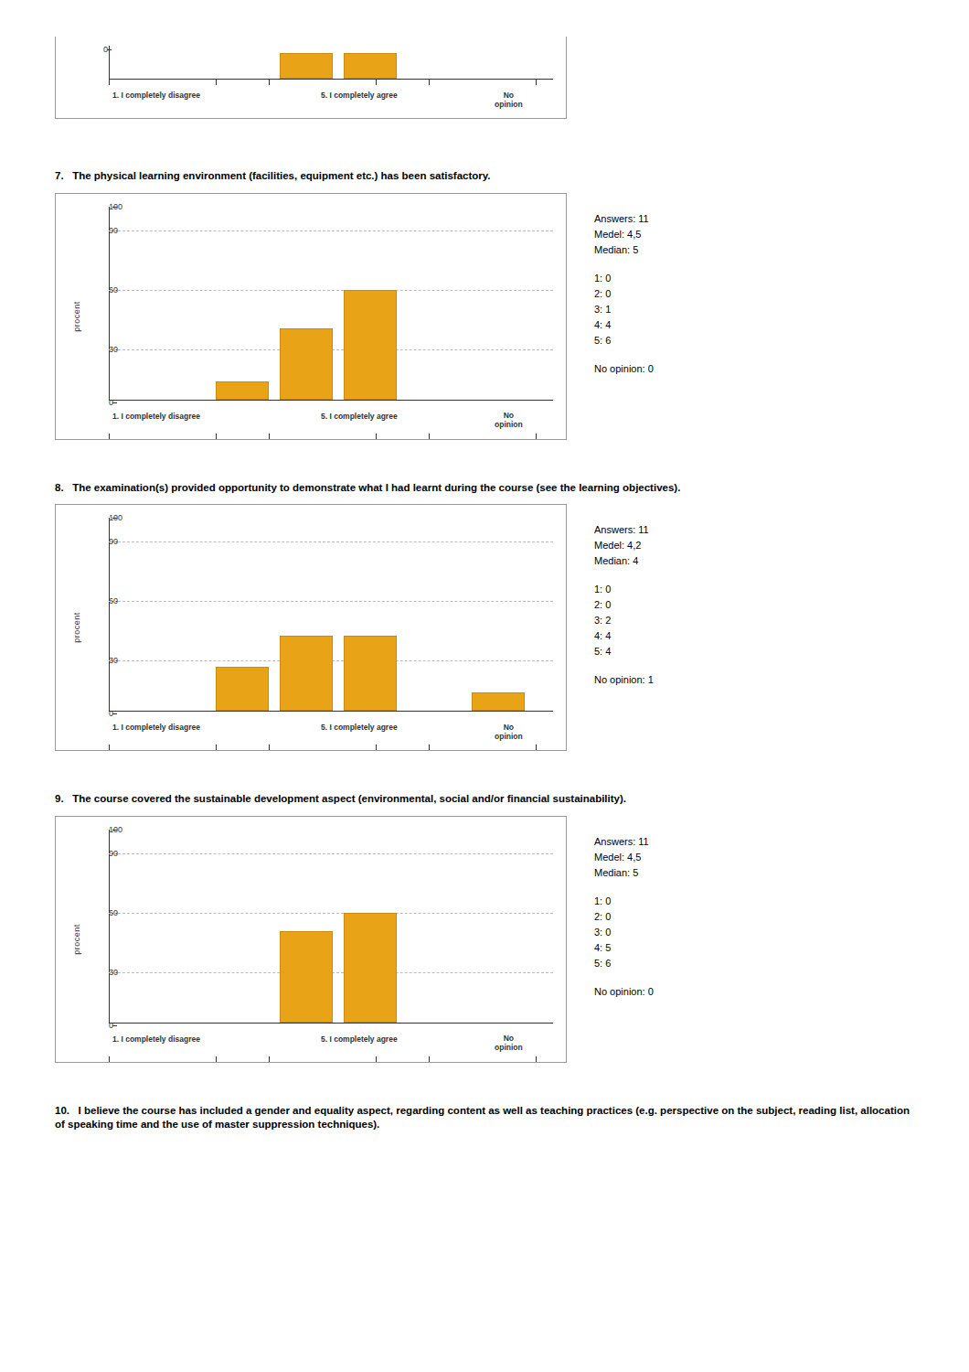0
1. I completely disagree
5. I completely agree
No
opinion
7. The physical learning environment (facilities, equipment etc.) has been satisfactory.
procent
100
90
60
30
0
1. I completely disagree
5. I completely agree
No
opinion
Answers: 11
Medel: 4,5
Median: 5
1: 0
2: 0
3: 1
4: 4
5: 6
No opinion: 0
8. The examination(s) provided opportunity to demonstrate what I had learnt during the course (see the learning objectives).
procent
100
90
60
30
0
1. I completely disagree
5. I completely agree
No
opinion
Answers: 11
Medel: 4,2
Median: 4
1: 0
2: 0
3: 2
4: 4
5: 4
No opinion: 1
9. The course covered the sustainable development aspect (environmental, social and/or financial sustainability).
procent
100
90
60
30
0
1. I completely disagree
5. I completely agree
No
opinion
Answers: 11
Medel: 4,5
Median: 5
1: 0
2: 0
3: 0
4: 5
5: 6
No opinion: 0
10. I believe the course has included a gender and equality aspect, regarding content as well as teaching practices (e.g. perspective on the subject, reading list, allocation of speaking time and the use of master suppression techniques).